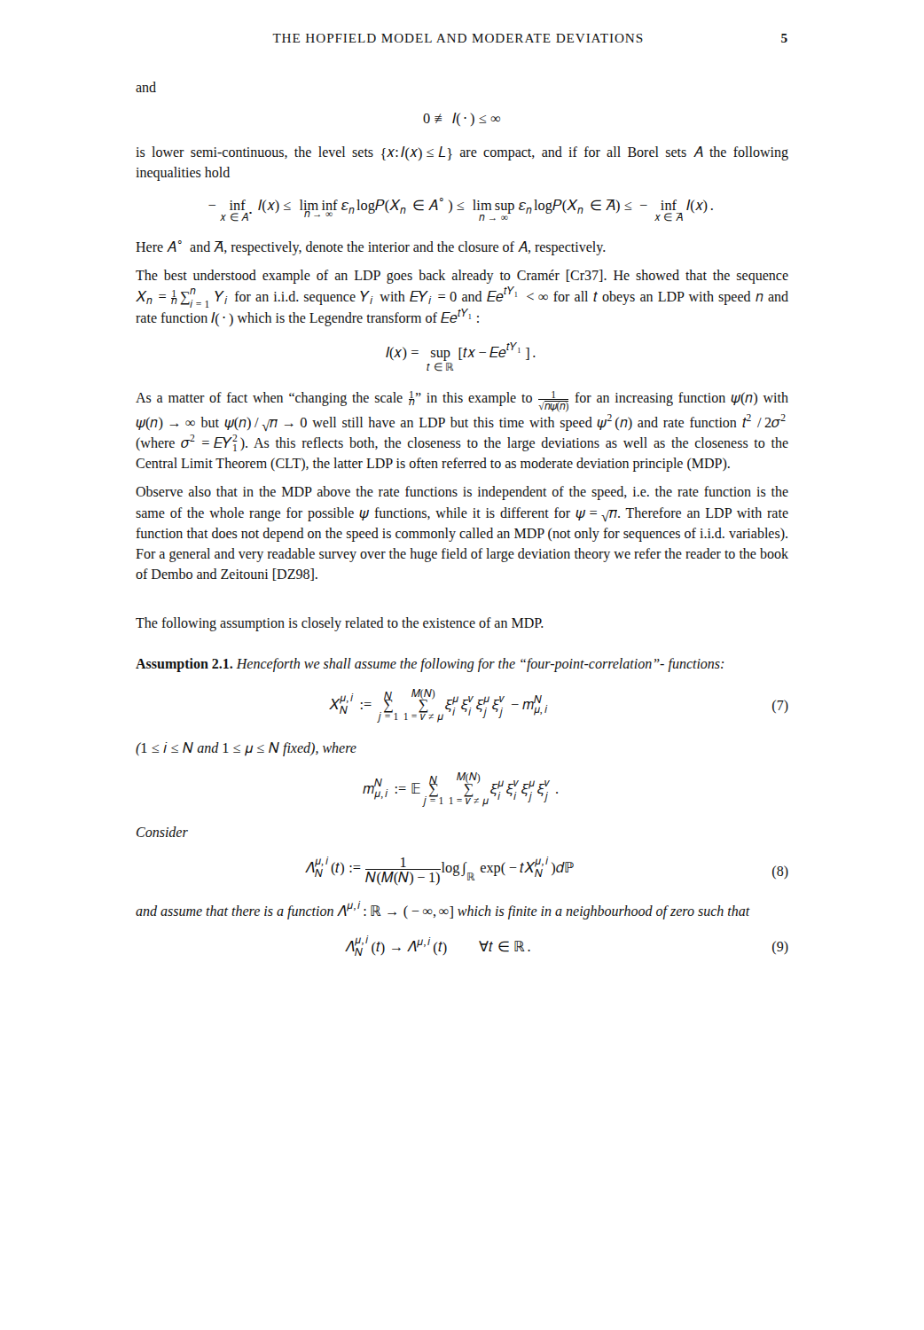THE HOPFIELD MODEL AND MODERATE DEVIATIONS 5
and
0 ≢ I (⋅) ≤ ∞
is lower semi-continuous, the level sets {x:I(x)≤L} are compact, and if for all Borel sets A the following inequalities hold
− inf x∈A∘ I(x) ≤ lim inf n→∞ εn log P(Xn∈A∘) ≤ lim sup n→∞ εn log P(Xn∈A¯) ≤ − inf x∈A¯ I(x) .
Here A∘ and A¯, respectively, denote the interior and the closure of A, respectively.
The best understood example of an LDP goes back already to Cramér [Cr37]. He showed that the sequence Xn=1n∑i=1nYi for an i.i.d. sequence Yi with EYi=0 and EetY1<∞ for all t obeys an LDP with speed n and rate function I(⋅) which is the Legendre transform of EetY1:
I(x) = sup t∈ℝ [ tx − EetY1 ] .
As a matter of fact when “changing the scale 1n” in this example to 1nψ(n) for an increasing function ψ(n) with ψ(n)→∞ but ψ(n)/n→0 well still have an LDP but this time with speed ψ2(n) and rate function t2/2σ2 (where σ2=EY12). As this reflects both, the closeness to the large deviations as well as the closeness to the Central Limit Theorem (CLT), the latter LDP is often referred to as moderate deviation principle (MDP).
Observe also that in the MDP above the rate functions is independent of the speed, i.e. the rate function is the same of the whole range for possible ψ functions, while it is different for ψ=n. Therefore an LDP with rate function that does not depend on the speed is commonly called an MDP (not only for sequences of i.i.d. variables). For a general and very readable survey over the huge field of large deviation theory we refer the reader to the book of Dembo and Zeitouni [DZ98].
The following assumption is closely related to the existence of an MDP.
Assumption 2.1. Henceforth we shall assume the following for the “four-point-correlation”- functions:
XNμ,i := ∑ j=1 N ∑ 1=ν≠μ M(N) ξiμ ξiν ξjμ ξjν − mμ,iN
(7)
(1≤i≤N and 1≤μ≤N fixed), where
mμ,iN := 𝔼 ∑ j=1 N ∑ 1=ν≠μ M(N) ξiμ ξiν ξjμ ξjν .
Consider
ΛNμ,i (t) := 1 N(M(N)−1) log ∫ℝ exp ( −t XNμ,i ) dℙ
(8)
and assume that there is a function Λμ,i:ℝ→(−∞,∞] which is finite in a neighbourhood of zero such that
ΛNμ,i (t) → Λμ,i (t) ∀t∈ℝ .
(9)